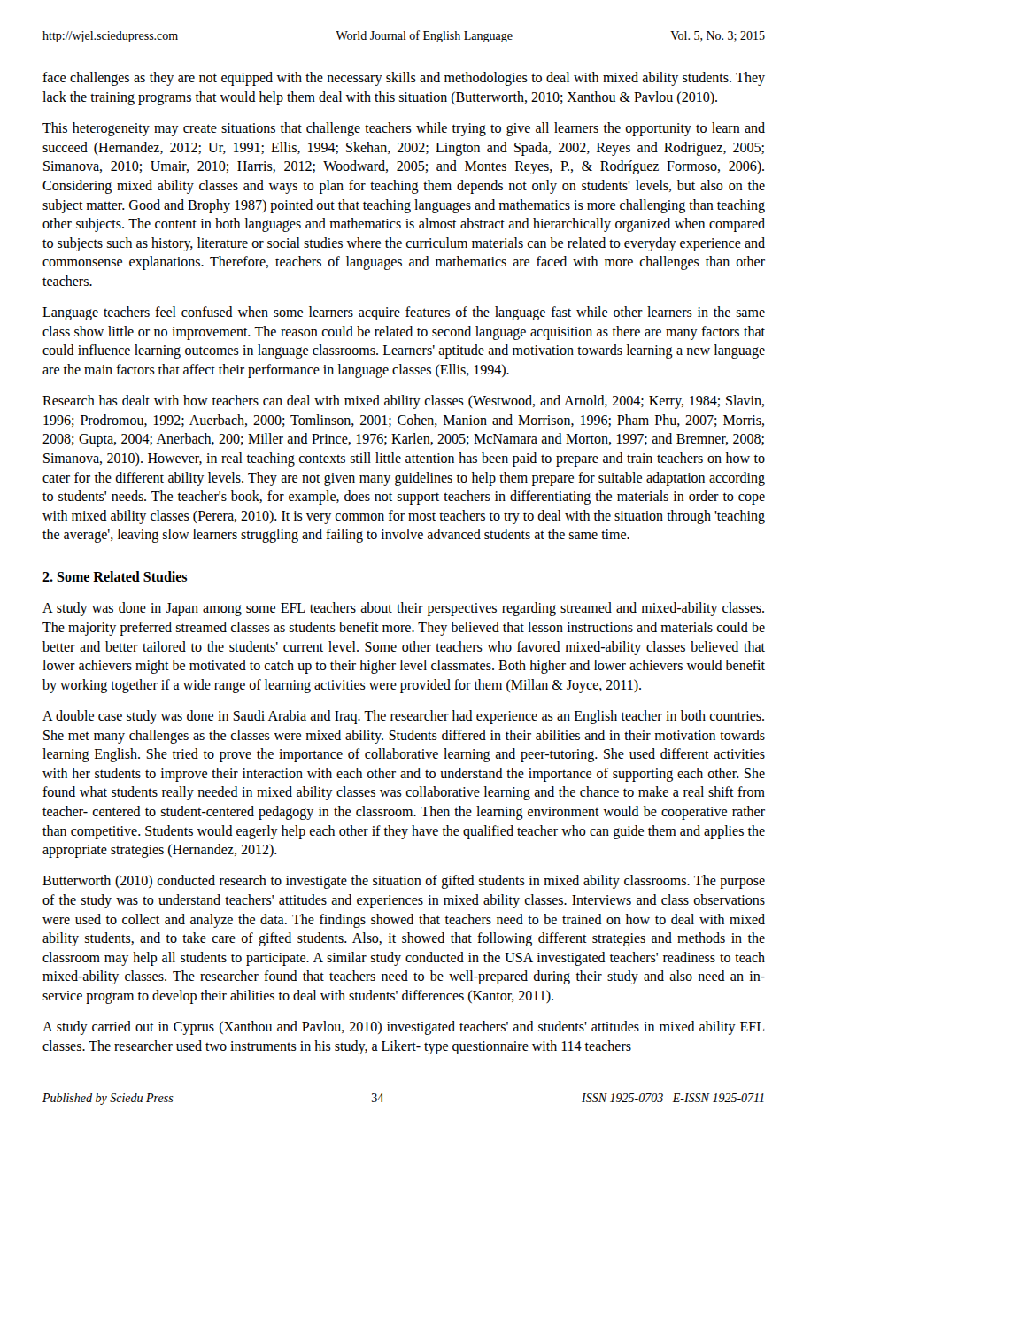http://wjel.sciedupress.com World Journal of English Language Vol. 5, No. 3; 2015
face challenges as they are not equipped with the necessary skills and methodologies to deal with mixed ability students. They lack the training programs that would help them deal with this situation (Butterworth, 2010; Xanthou & Pavlou (2010).
This heterogeneity may create situations that challenge teachers while trying to give all learners the opportunity to learn and succeed (Hernandez, 2012; Ur, 1991; Ellis, 1994; Skehan, 2002; Lington and Spada, 2002, Reyes and Rodriguez, 2005; Simanova, 2010; Umair, 2010; Harris, 2012; Woodward, 2005; and Montes Reyes, P., & Rodríguez Formoso, 2006). Considering mixed ability classes and ways to plan for teaching them depends not only on students' levels, but also on the subject matter. Good and Brophy 1987) pointed out that teaching languages and mathematics is more challenging than teaching other subjects. The content in both languages and mathematics is almost abstract and hierarchically organized when compared to subjects such as history, literature or social studies where the curriculum materials can be related to everyday experience and commonsense explanations. Therefore, teachers of languages and mathematics are faced with more challenges than other teachers.
Language teachers feel confused when some learners acquire features of the language fast while other learners in the same class show little or no improvement. The reason could be related to second language acquisition as there are many factors that could influence learning outcomes in language classrooms. Learners' aptitude and motivation towards learning a new language are the main factors that affect their performance in language classes (Ellis, 1994).
Research has dealt with how teachers can deal with mixed ability classes (Westwood, and Arnold, 2004; Kerry, 1984; Slavin, 1996; Prodromou, 1992; Auerbach, 2000; Tomlinson, 2001; Cohen, Manion and Morrison, 1996; Pham Phu, 2007; Morris, 2008; Gupta, 2004; Anerbach, 200; Miller and Prince, 1976; Karlen, 2005; McNamara and Morton, 1997; and Bremner, 2008; Simanova, 2010). However, in real teaching contexts still little attention has been paid to prepare and train teachers on how to cater for the different ability levels. They are not given many guidelines to help them prepare for suitable adaptation according to students' needs. The teacher's book, for example, does not support teachers in differentiating the materials in order to cope with mixed ability classes (Perera, 2010). It is very common for most teachers to try to deal with the situation through 'teaching the average', leaving slow learners struggling and failing to involve advanced students at the same time.
2. Some Related Studies
A study was done in Japan among some EFL teachers about their perspectives regarding streamed and mixed-ability classes. The majority preferred streamed classes as students benefit more. They believed that lesson instructions and materials could be better and better tailored to the students' current level. Some other teachers who favored mixed-ability classes believed that lower achievers might be motivated to catch up to their higher level classmates. Both higher and lower achievers would benefit by working together if a wide range of learning activities were provided for them (Millan & Joyce, 2011).
A double case study was done in Saudi Arabia and Iraq. The researcher had experience as an English teacher in both countries. She met many challenges as the classes were mixed ability. Students differed in their abilities and in their motivation towards learning English. She tried to prove the importance of collaborative learning and peer-tutoring. She used different activities with her students to improve their interaction with each other and to understand the importance of supporting each other. She found what students really needed in mixed ability classes was collaborative learning and the chance to make a real shift from teacher- centered to student-centered pedagogy in the classroom. Then the learning environment would be cooperative rather than competitive. Students would eagerly help each other if they have the qualified teacher who can guide them and applies the appropriate strategies (Hernandez, 2012).
Butterworth (2010) conducted research to investigate the situation of gifted students in mixed ability classrooms. The purpose of the study was to understand teachers' attitudes and experiences in mixed ability classes. Interviews and class observations were used to collect and analyze the data. The findings showed that teachers need to be trained on how to deal with mixed ability students, and to take care of gifted students. Also, it showed that following different strategies and methods in the classroom may help all students to participate. A similar study conducted in the USA investigated teachers' readiness to teach mixed-ability classes. The researcher found that teachers need to be well-prepared during their study and also need an in-service program to develop their abilities to deal with students' differences (Kantor, 2011).
A study carried out in Cyprus (Xanthou and Pavlou, 2010) investigated teachers' and students' attitudes in mixed ability EFL classes. The researcher used two instruments in his study, a Likert- type questionnaire with 114 teachers
Published by Sciedu Press 34 ISSN 1925-0703 E-ISSN 1925-0711